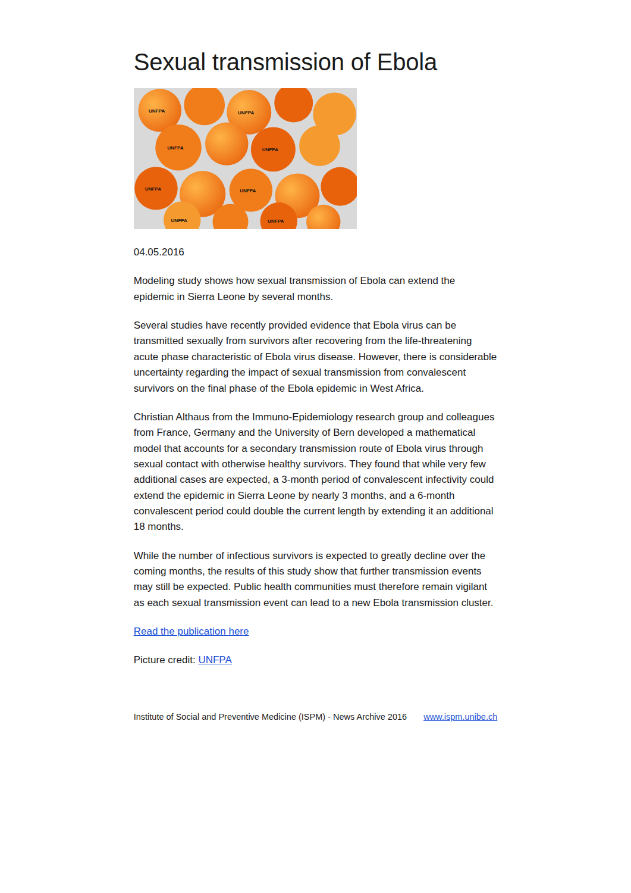Sexual transmission of Ebola
04.05.2016
Modeling study shows how sexual transmission of Ebola can extend the epidemic in Sierra Leone by several months.
Several studies have recently provided evidence that Ebola virus can be transmitted sexually from survivors after recovering from the life-threatening acute phase characteristic of Ebola virus disease. However, there is considerable uncertainty regarding the impact of sexual transmission from convalescent survivors on the final phase of the Ebola epidemic in West Africa.
Christian Althaus from the Immuno-Epidemiology research group and colleagues from France, Germany and the University of Bern developed a mathematical model that accounts for a secondary transmission route of Ebola virus through sexual contact with otherwise healthy survivors. They found that while very few additional cases are expected, a 3-month period of convalescent infectivity could extend the epidemic in Sierra Leone by nearly 3 months, and a 6-month convalescent period could double the current length by extending it an additional 18 months.
While the number of infectious survivors is expected to greatly decline over the coming months, the results of this study show that further transmission events may still be expected. Public health communities must therefore remain vigilant as each sexual transmission event can lead to a new Ebola transmission cluster.
Read the publication here
Picture credit: UNFPA
Institute of Social and Preventive Medicine (ISPM) - News Archive 2016
www.ispm.unibe.ch